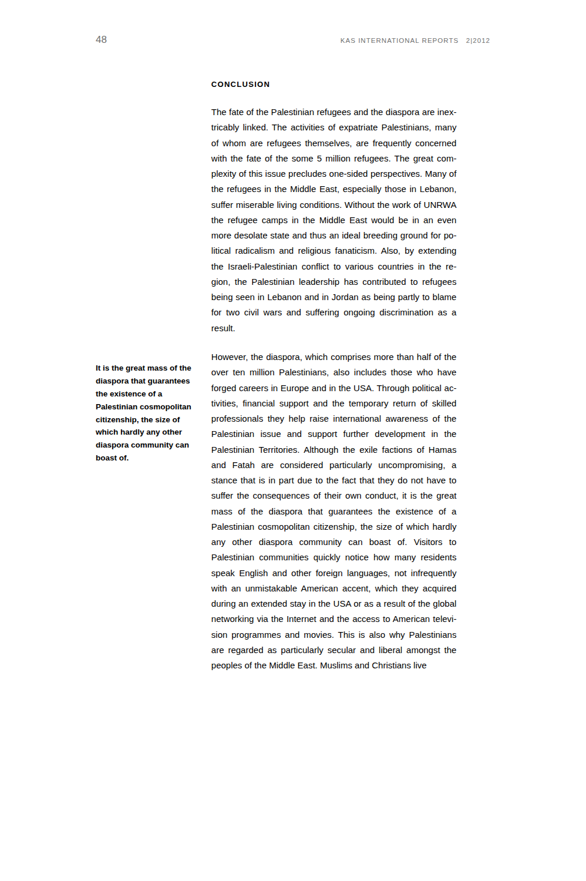48 KAS International Reports2|2012
Conclusion
The fate of the Palestinian refugees and the diaspora are inextricably linked. The activities of expatriate Palestinians, many of whom are refugees themselves, are frequently concerned with the fate of the some 5 million refugees. The great complexity of this issue precludes one-sided perspectives. Many of the refugees in the Middle East, especially those in Lebanon, suffer miserable living conditions. Without the work of UNRWA the refugee camps in the Middle East would be in an even more desolate state and thus an ideal breeding ground for political radicalism and religious fanaticism. Also, by extending the Israeli-Palestinian conflict to various countries in the region, the Palestinian leadership has contributed to refugees being seen in Lebanon and in Jordan as being partly to blame for two civil wars and suffering ongoing discrimination as a result.
It is the great mass of the diaspora that guarantees the existence of a Palestinian cosmopolitan citizenship, the size of which hardly any other diaspora community can boast of.
However, the diaspora, which comprises more than half of the over ten million Palestinians, also includes those who have forged careers in Europe and in the USA. Through political activities, financial support and the temporary return of skilled professionals they help raise international awareness of the Palestinian issue and support further development in the Palestinian Territories. Although the exile factions of Hamas and Fatah are considered particularly uncompromising, a stance that is in part due to the fact that they do not have to suffer the consequences of their own conduct, it is the great mass of the diaspora that guarantees the existence of a Palestinian cosmopolitan citizenship, the size of which hardly any other diaspora community can boast of. Visitors to Palestinian communities quickly notice how many residents speak English and other foreign languages, not infrequently with an unmistakable American accent, which they acquired during an extended stay in the USA or as a result of the global networking via the Internet and the access to American television programmes and movies. This is also why Palestinians are regarded as particularly secular and liberal amongst the peoples of the Middle East. Muslims and Christians live